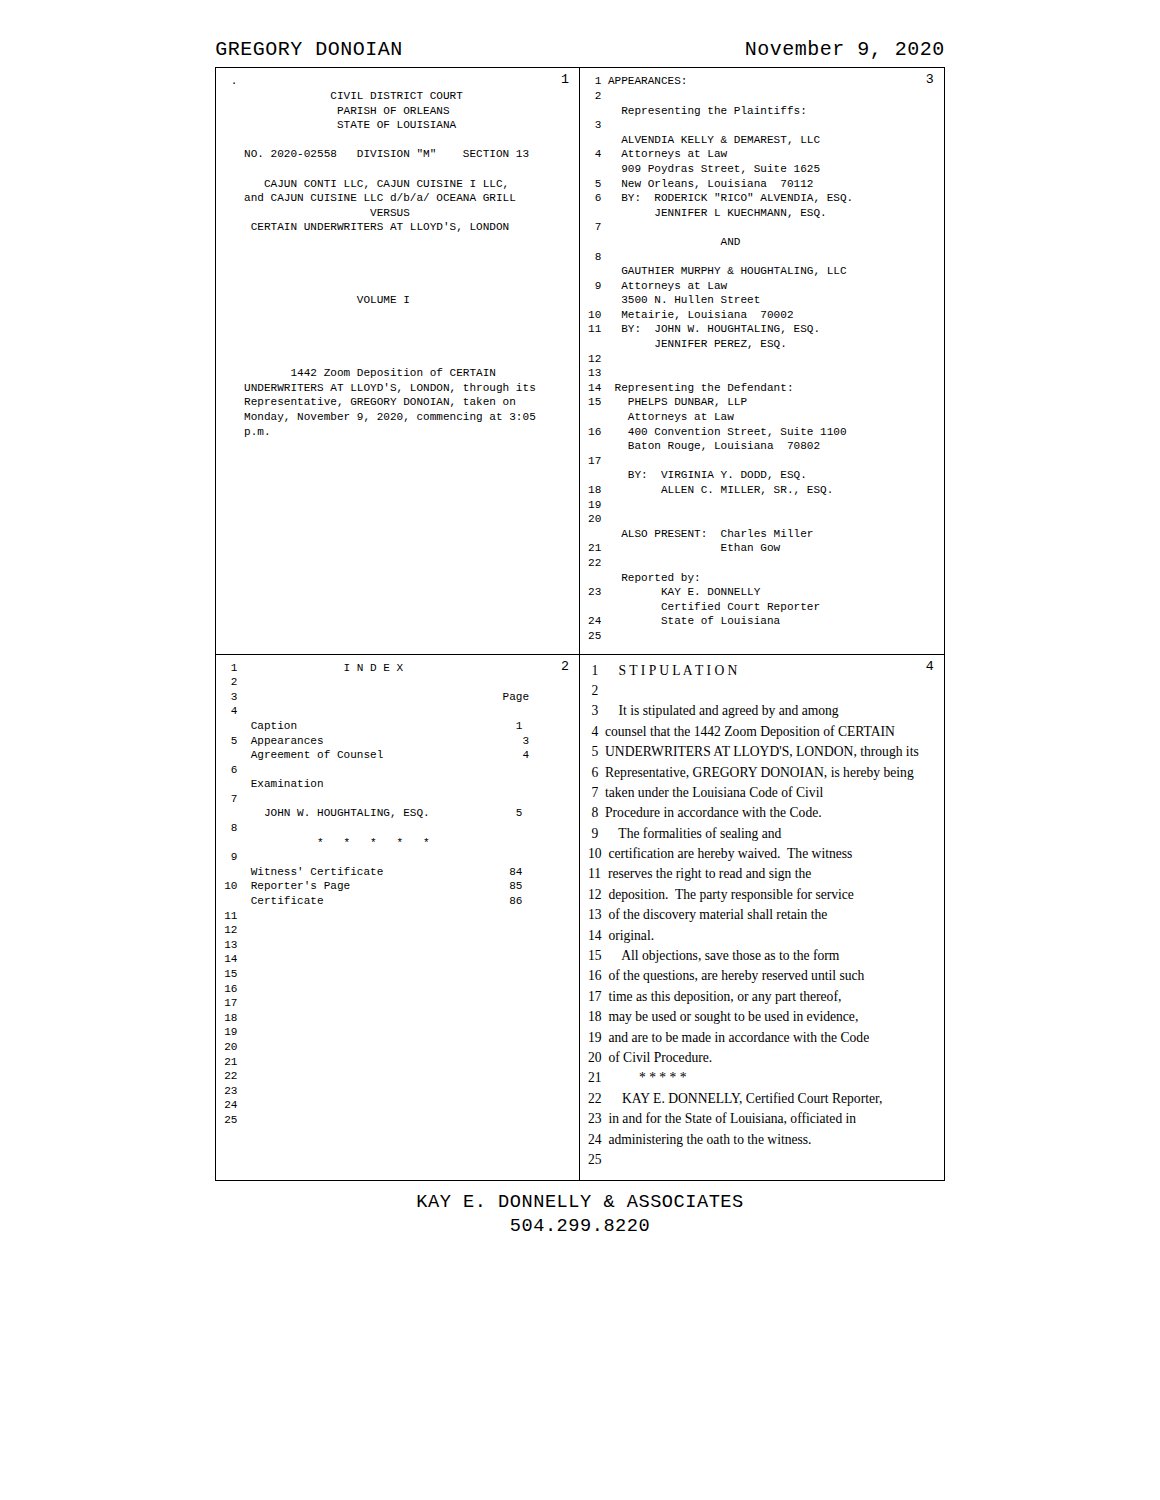GREGORY DONOIAN November 9, 2020
1
 .
                CIVIL DISTRICT COURT
                 PARISH OF ORLEANS
                 STATE OF LOUISIANA

   NO. 2020-02558   DIVISION "M"    SECTION 13

      CAJUN CONTI LLC, CAJUN CUISINE I LLC,
   and CAJUN CUISINE LLC d/b/a/ OCEANA GRILL
                      VERSUS
    CERTAIN UNDERWRITERS AT LLOYD'S, LONDON




                    VOLUME I




          1442 Zoom Deposition of CERTAIN
   UNDERWRITERS AT LLOYD'S, LONDON, through its
   Representative, GREGORY DONOIAN, taken on
   Monday, November 9, 2020, commencing at 3:05
   p.m.
3
 1 APPEARANCES:
 2
     Representing the Plaintiffs:
 3
     ALVENDIA KELLY & DEMAREST, LLC
 4   Attorneys at Law
     909 Poydras Street, Suite 1625
 5   New Orleans, Louisiana  70112
 6   BY:  RODERICK "RICO" ALVENDIA, ESQ.
          JENNIFER L KUECHMANN, ESQ.
 7
                    AND
 8
     GAUTHIER MURPHY & HOUGHTALING, LLC
 9   Attorneys at Law
     3500 N. Hullen Street
10   Metairie, Louisiana  70002
11   BY:  JOHN W. HOUGHTALING, ESQ.
          JENNIFER PEREZ, ESQ.
12
13
14  Representing the Defendant:
15    PHELPS DUNBAR, LLP
      Attorneys at Law
16    400 Convention Street, Suite 1100
      Baton Rouge, Louisiana  70802
17
      BY:  VIRGINIA Y. DODD, ESQ.
18         ALLEN C. MILLER, SR., ESQ.
19
20
     ALSO PRESENT:  Charles Miller
21                  Ethan Gow
22
     Reported by:
23         KAY E. DONNELLY
           Certified Court Reporter
24         State of Louisiana
25
2
 1                I N D E X
 2
 3                                        Page
 4
    Caption                                 1
 5  Appearances                              3
    Agreement of Counsel                     4
 6
    Examination
 7
      JOHN W. HOUGHTALING, ESQ.             5
 8
              *   *   *   *   *
 9
    Witness' Certificate                   84
10  Reporter's Page                        85
    Certificate                            86
11
12
13
14
15
16
17
18
19
20
21
22
23
24
25
4
 1      S T I P U L A T I O N
 2
 3      It is stipulated and agreed by and among
 4  counsel that the 1442 Zoom Deposition of CERTAIN
 5  UNDERWRITERS AT LLOYD'S, LONDON, through its
 6  Representative, GREGORY DONOIAN, is hereby being
 7  taken under the Louisiana Code of Civil
 8  Procedure in accordance with the Code.
 9      The formalities of sealing and
10  certification are hereby waived.  The witness
11  reserves the right to read and sign the
12  deposition.  The party responsible for service
13  of the discovery material shall retain the
14  original.
15      All objections, save those as to the form
16  of the questions, are hereby reserved until such
17  time as this deposition, or any part thereof,
18  may be used or sought to be used in evidence,
19  and are to be made in accordance with the Code
20  of Civil Procedure.
21           * * * * *
22      KAY E. DONNELLY, Certified Court Reporter,
23  in and for the State of Louisiana, officiated in
24  administering the oath to the witness.
25
KAY E. DONNELLY & ASSOCIATES
504.299.8220